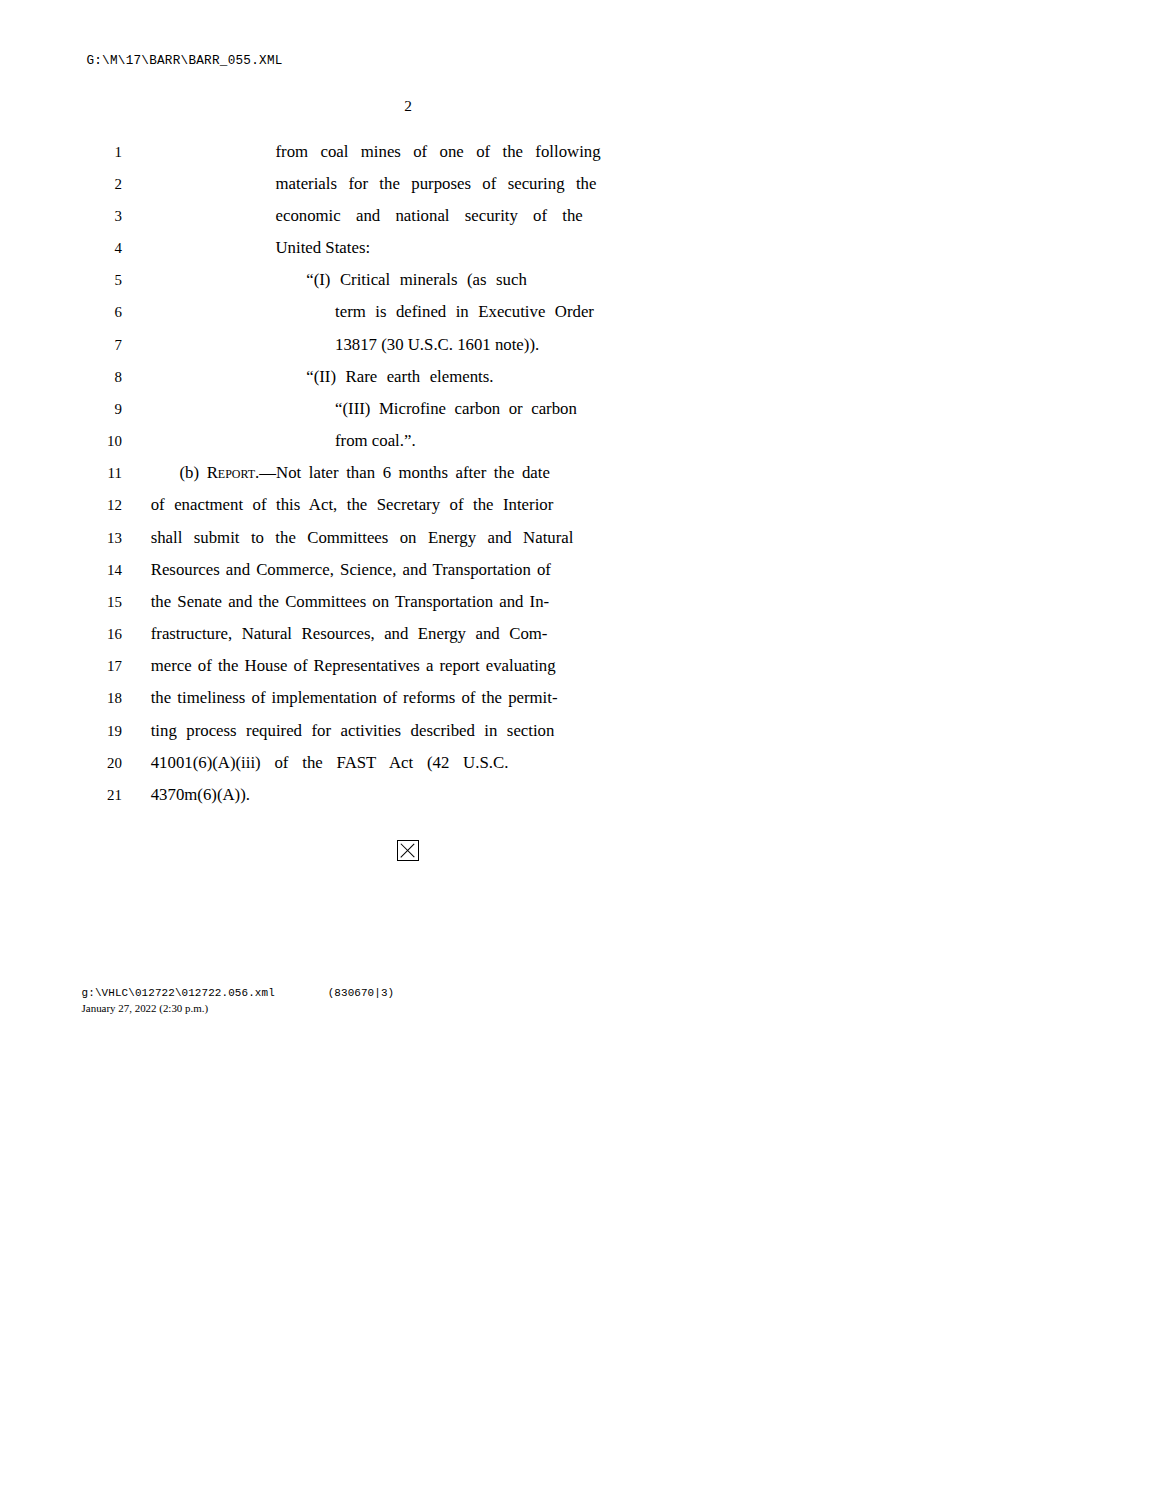G:\M\17\BARR\BARR_055.XML
2
1 from coal mines of one of the following
2 materials for the purposes of securing the
3 economic and national security of the
4 United States:
5“(I) Critical minerals (as such
6 term is defined in Executive Order
713817 (30 U.S.C. 1601 note)).
8“(II) Rare earth elements.
9“(III) Microfine carbon or carbon
10 from coal.”.
11(b) Report.—Not later than 6 months after the date
12 of enactment of this Act, the Secretary of the Interior
13 shall submit to the Committees on Energy and Natural
14 Resources and Commerce, Science, and Transportation of
15 the Senate and the Committees on Transportation and In-
16 frastructure, Natural Resources, and Energy and Com-
17 merce of the House of Representatives a report evaluating
18 the timeliness of implementation of reforms of the permit-
19 ting process required for activities described in section
2041001(6)(A)(iii) of the FAST Act (42 U.S.C.
214370m(6)(A)).
g:\VHLC\012722\012722.056.xml(830670|3)
January 27, 2022 (2:30 p.m.)